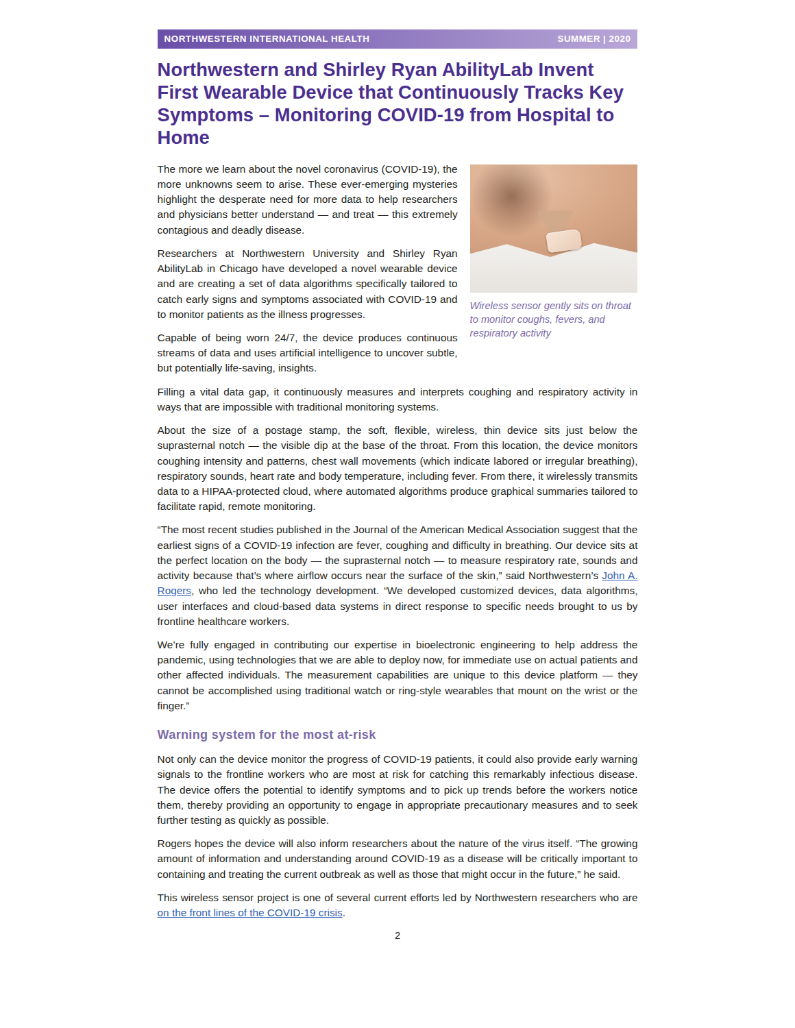NORTHWESTERN INTERNATIONAL HEALTH SUMMER | 2020
Northwestern and Shirley Ryan AbilityLab Invent First Wearable Device that Continuously Tracks Key Symptoms – Monitoring COVID-19 from Hospital to Home
Wireless sensor gently sits on throat to monitor coughs, fevers, and respiratory activity
The more we learn about the novel coronavirus (COVID-19), the more unknowns seem to arise. These ever-emerging mysteries highlight the desperate need for more data to help researchers and physicians better understand — and treat — this extremely contagious and deadly disease.
Researchers at Northwestern University and Shirley Ryan AbilityLab in Chicago have developed a novel wearable device and are creating a set of data algorithms specifically tailored to catch early signs and symptoms associated with COVID-19 and to monitor patients as the illness progresses.
Capable of being worn 24/7, the device produces continuous streams of data and uses artificial intelligence to uncover subtle, but potentially life-saving, insights.
Filling a vital data gap, it continuously measures and interprets coughing and respiratory activity in ways that are impossible with traditional monitoring systems.
About the size of a postage stamp, the soft, flexible, wireless, thin device sits just below the suprasternal notch — the visible dip at the base of the throat. From this location, the device monitors coughing intensity and patterns, chest wall movements (which indicate labored or irregular breathing), respiratory sounds, heart rate and body temperature, including fever. From there, it wirelessly transmits data to a HIPAA-protected cloud, where automated algorithms produce graphical summaries tailored to facilitate rapid, remote monitoring.
“The most recent studies published in the Journal of the American Medical Association suggest that the earliest signs of a COVID-19 infection are fever, coughing and difficulty in breathing. Our device sits at the perfect location on the body — the suprasternal notch — to measure respiratory rate, sounds and activity because that’s where airflow occurs near the surface of the skin,” said Northwestern’s John A. Rogers, who led the technology development. “We developed customized devices, data algorithms, user interfaces and cloud-based data systems in direct response to specific needs brought to us by frontline healthcare workers.
We’re fully engaged in contributing our expertise in bioelectronic engineering to help address the pandemic, using technologies that we are able to deploy now, for immediate use on actual patients and other affected individuals. The measurement capabilities are unique to this device platform — they cannot be accomplished using traditional watch or ring-style wearables that mount on the wrist or the finger.”
Warning system for the most at-risk
Not only can the device monitor the progress of COVID-19 patients, it could also provide early warning signals to the frontline workers who are most at risk for catching this remarkably infectious disease. The device offers the potential to identify symptoms and to pick up trends before the workers notice them, thereby providing an opportunity to engage in appropriate precautionary measures and to seek further testing as quickly as possible.
Rogers hopes the device will also inform researchers about the nature of the virus itself. “The growing amount of information and understanding around COVID-19 as a disease will be critically important to containing and treating the current outbreak as well as those that might occur in the future,” he said.
This wireless sensor project is one of several current efforts led by Northwestern researchers who are on the front lines of the COVID-19 crisis.
2